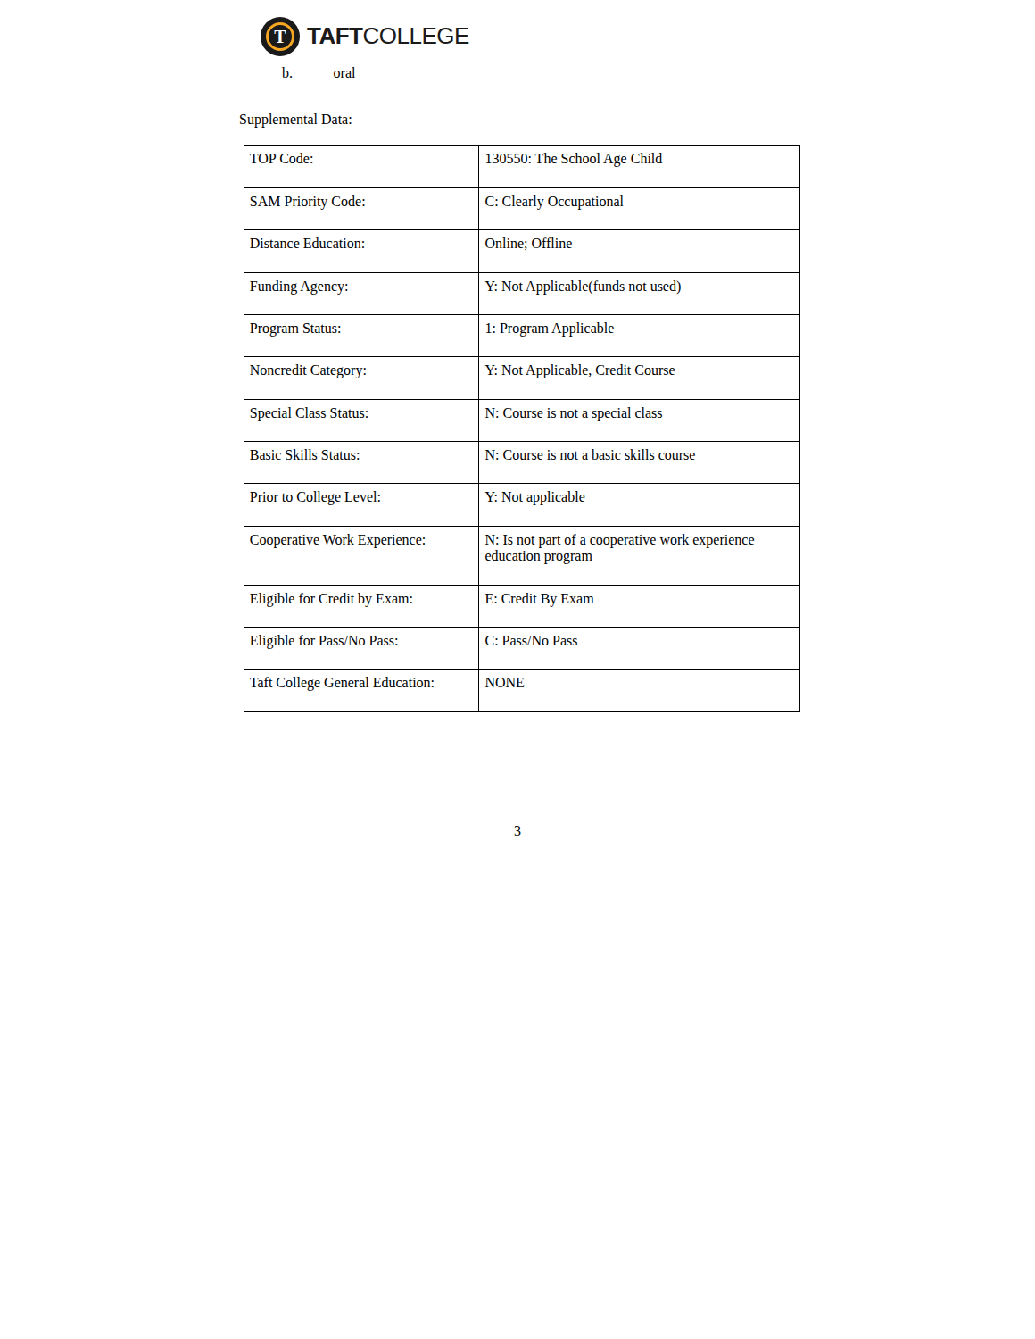TAFTCOLLEGE
b. oral
Supplemental Data:
| TOP Code: | 130550: The School Age Child |
| SAM Priority Code: | C: Clearly Occupational |
| Distance Education: | Online; Offline |
| Funding Agency: | Y: Not Applicable(funds not used) |
| Program Status: | 1: Program Applicable |
| Noncredit Category: | Y: Not Applicable, Credit Course |
| Special Class Status: | N: Course is not a special class |
| Basic Skills Status: | N: Course is not a basic skills course |
| Prior to College Level: | Y: Not applicable |
| Cooperative Work Experience: | N: Is not part of a cooperative work experience education program |
| Eligible for Credit by Exam: | E: Credit By Exam |
| Eligible for Pass/No Pass: | C: Pass/No Pass |
| Taft College General Education: | NONE |
3